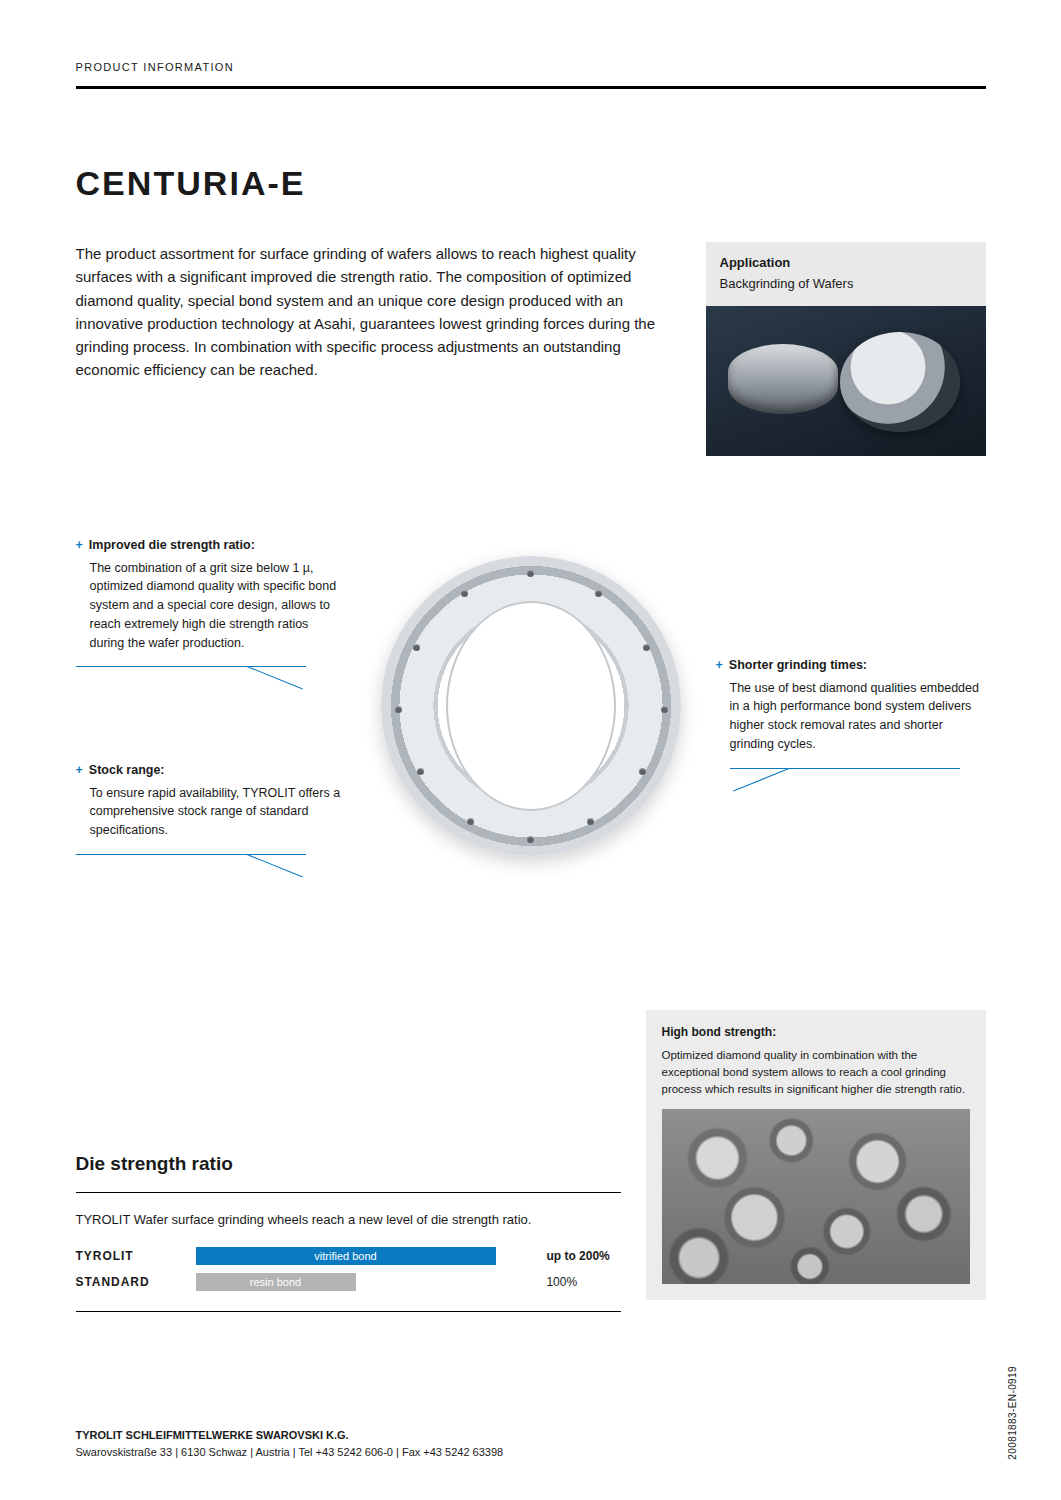Product information
CENTURIA-E
The product assortment for surface grinding of wafers allows to reach highest quality surfaces with a significant improved die strength ratio. The composition of optimized diamond quality, special bond system and an unique core design produced with an innovative production technology at Asahi, guarantees lowest grinding forces during the grinding process. In combination with specific process adjustments an outstanding economic efficiency can be reached.
Application Backgrinding of Wafers
+
Improved die strength ratio:
The combination of a grit size below 1 µ, optimized diamond quality with specific bond system and a special core design, allows to reach extremely high die strength ratios during the wafer production.
+
Stock range:
To ensure rapid availability, TYROLIT offers a comprehensive stock range of standard specifications.
+
Shorter grinding times:
The use of best diamond qualities embedded in a high performance bond system delivers higher stock removal rates and shorter grinding cycles.
High bond strength:
Optimized diamond quality in combination with the exceptional bond system allows to reach a cool grinding process which results in significant higher die strength ratio.
Die strength ratio
TYROLIT Wafer surface grinding wheels reach a new level of die strength ratio.
| TYROLIT | vitrified bond | up to 200% |
| STANDARD | resin bond | 100% |
TYROLIT SCHLEIFMITTELWERKE SWAROVSKI K.G.
Swarovskistraße 33 | 6130 Schwaz | Austria | Tel +43 5242 606-0 | Fax +43 5242 63398
20081883-EN-0919